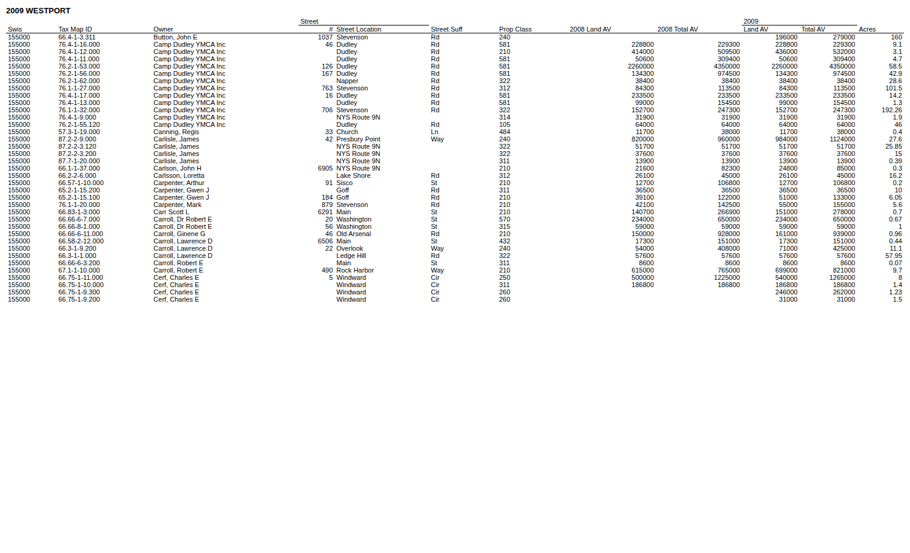2009 WESTPORT
| Swis | Tax Map ID | Owner | Street | Street Suff | Prop Class | 2008 Land AV | 2008 Total AV | 2009 | Acres |
| --- | --- | --- | --- | --- | --- | --- | --- | --- | --- |
| # | Street Location | Land AV | Total AV |
| 155000 | 66.4-1-3.311 | Button, John E | 1037 | Stevenson | Rd | 240 | | | 196000 | 279000 | 160 |
| 155000 | 76.4-1-16.000 | Camp Dudley YMCA Inc | 46 | Dudley | Rd | 581 | 228800 | 229300 | 228800 | 229300 | 9.1 |
| 155000 | 76.4-1-12.000 | Camp Dudley YMCA Inc | | Dudley | Rd | 210 | 414000 | 509500 | 436000 | 532000 | 3.1 |
| 155000 | 76.4-1-11.000 | Camp Dudley YMCA Inc | | Dudley | Rd | 581 | 50600 | 309400 | 50600 | 309400 | 4.7 |
| 155000 | 76.2-1-53.000 | Camp Dudley YMCA Inc | 126 | Dudley | Rd | 581 | 2260000 | 4350000 | 2260000 | 4350000 | 58.5 |
| 155000 | 76.2-1-56.000 | Camp Dudley YMCA Inc | 167 | Dudley | Rd | 581 | 134300 | 974500 | 134300 | 974500 | 42.9 |
| 155000 | 76.2-1-62.000 | Camp Dudley YMCA Inc | | Napper | Rd | 322 | 38400 | 38400 | 38400 | 38400 | 28.6 |
| 155000 | 76.1-1-27.000 | Camp Dudley YMCA Inc | 763 | Stevenson | Rd | 312 | 84300 | 113500 | 84300 | 113500 | 101.5 |
| 155000 | 76.4-1-17.000 | Camp Dudley YMCA Inc | 16 | Dudley | Rd | 581 | 233500 | 233500 | 233500 | 233500 | 14.2 |
| 155000 | 76.4-1-13.000 | Camp Dudley YMCA Inc | | Dudley | Rd | 581 | 99000 | 154500 | 99000 | 154500 | 1.3 |
| 155000 | 76.1-1-32.000 | Camp Dudley YMCA Inc | 706 | Stevenson | Rd | 322 | 152700 | 247300 | 152700 | 247300 | 192.26 |
| 155000 | 76.4-1-9.000 | Camp Dudley YMCA Inc | | NYS Route 9N | | 314 | 31900 | 31900 | 31900 | 31900 | 1.9 |
| 155000 | 76.2-1-55.120 | Camp Dudley YMCA Inc | | Dudley | Rd | 105 | 64000 | 64000 | 64000 | 64000 | 46 |
| 155000 | 57.3-1-19.000 | Canning, Regis | 33 | Church | Ln | 484 | 11700 | 38000 | 11700 | 38000 | 0.4 |
| 155000 | 87.2-2-9.000 | Carlisle, James | 42 | Presbury Point | Way | 240 | 820000 | 960000 | 984000 | 1124000 | 27.6 |
| 155000 | 87.2-2-3.120 | Carlisle, James | | NYS Route 9N | | 322 | 51700 | 51700 | 51700 | 51700 | 25.85 |
| 155000 | 87.2-2-3.200 | Carlisle, James | | NYS Route 9N | | 322 | 37600 | 37600 | 37600 | 37600 | 15 |
| 155000 | 87.7-1-20.000 | Carlisle, James | | NYS Route 9N | | 311 | 13900 | 13900 | 13900 | 13900 | 0.39 |
| 155000 | 66.1-1-37.000 | Carlson, John H | 6905 | NYS Route 9N | | 210 | 21600 | 82300 | 24800 | 85000 | 0.3 |
| 155000 | 66.2-2-6.000 | Carlsson, Loretta | | Lake Shore | Rd | 312 | 26100 | 45000 | 26100 | 45000 | 16.2 |
| 155000 | 66.57-1-10.000 | Carpenter, Arthur | 91 | Sisco | St | 210 | 12700 | 106800 | 12700 | 106800 | 0.2 |
| 155000 | 65.2-1-15.200 | Carpenter, Gwen J | | Goff | Rd | 311 | 36500 | 36500 | 36500 | 36500 | 10 |
| 155000 | 65.2-1-15.100 | Carpenter, Gwen J | 184 | Goff | Rd | 210 | 39100 | 122000 | 51000 | 133000 | 6.05 |
| 155000 | 76.1-1-20.000 | Carpenter, Mark | 879 | Stevenson | Rd | 210 | 42100 | 142500 | 55000 | 155000 | 5.6 |
| 155000 | 66.83-1-3.000 | Carr Scott L | 6291 | Main | St | 210 | 140700 | 266900 | 151000 | 278000 | 0.7 |
| 155000 | 66.66-6-7.000 | Carroll, Dr Robert E | 20 | Washington | St | 570 | 234000 | 650000 | 234000 | 650000 | 0.67 |
| 155000 | 66.66-8-1.000 | Carroll, Dr Robert E | 56 | Washington | St | 315 | 59000 | 59000 | 59000 | 59000 | 1 |
| 155000 | 66.66-6-11.000 | Carroll, Ginene G | 46 | Old Arsenal | Rd | 210 | 150000 | 928000 | 161000 | 939000 | 0.96 |
| 155000 | 66.58-2-12.000 | Carroll, Lawrence D | 6506 | Main | St | 432 | 17300 | 151000 | 17300 | 151000 | 0.44 |
| 155000 | 66.3-1-9.200 | Carroll, Lawrence D | 22 | Overlook | Way | 240 | 54000 | 408000 | 71000 | 425000 | 11.1 |
| 155000 | 66.3-1-1.000 | Carroll, Lawrence D | | Ledge Hill | Rd | 322 | 57600 | 57600 | 57600 | 57600 | 57.95 |
| 155000 | 66.66-6-3.200 | Carroll, Robert E | | Main | St | 311 | 8600 | 8600 | 8600 | 8600 | 0.07 |
| 155000 | 67.1-1-10.000 | Carroll, Robert E | 490 | Rock Harbor | Way | 210 | 615000 | 765000 | 699000 | 821000 | 9.7 |
| 155000 | 66.75-1-11.000 | Cerf, Charles E | 5 | Windward | Cir | 250 | 500000 | 1225000 | 540000 | 1265000 | 8 |
| 155000 | 66.75-1-10.000 | Cerf, Charles E | | Windward | Cir | 311 | 186800 | 186800 | 186800 | 186800 | 1.4 |
| 155000 | 66.75-1-9.300 | Cerf, Charles E | | Windward | Cir | 260 | | | 246000 | 262000 | 1.23 |
| 155000 | 66.75-1-9.200 | Cerf, Charles E | | Windward | Cir | 260 | | | 31000 | 31000 | 1.5 |